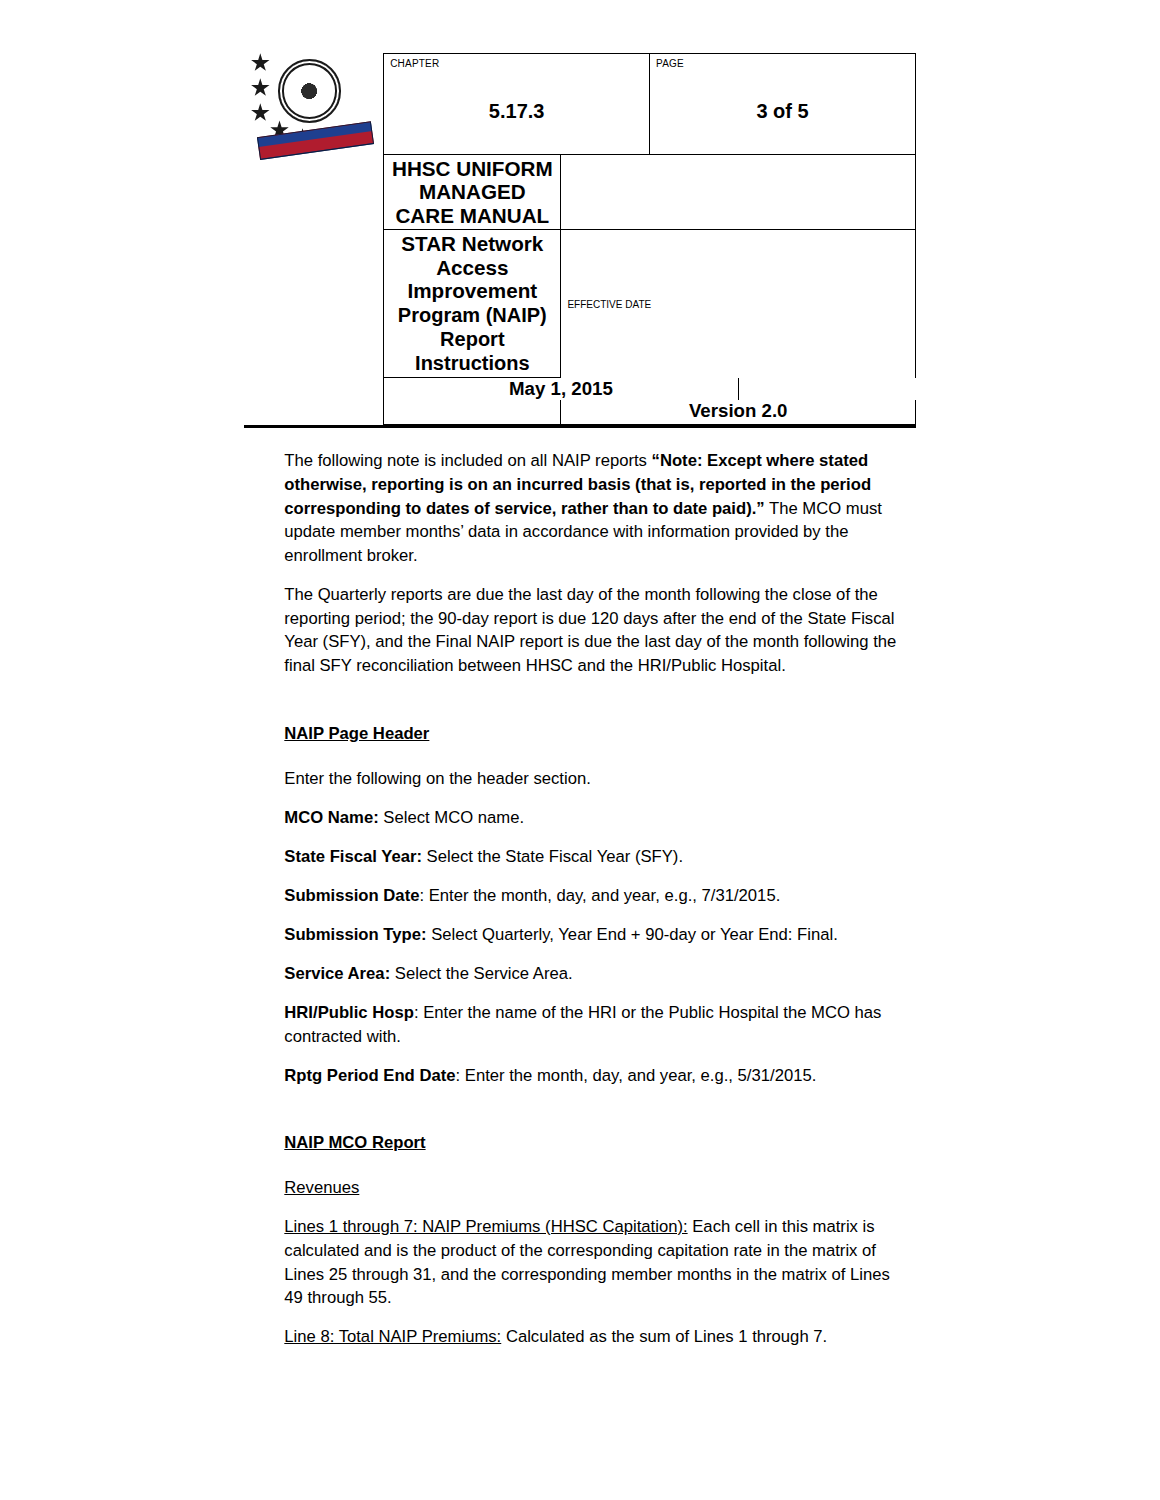| | CHAPTER | PAGE |
| 5.17.3 | 3 of 5 |
| | HHSC UNIFORM MANAGED CARE MANUAL | |
| | STAR Network Access Improvement Program (NAIP) Report Instructions | EFFECTIVE DATE |
| May 1, 2015 |
| | | Version 2.0 |
The following note is included on all NAIP reports “Note: Except where stated otherwise, reporting is on an incurred basis (that is, reported in the period corresponding to dates of service, rather than to date paid).” The MCO must update member months’ data in accordance with information provided by the enrollment broker.
The Quarterly reports are due the last day of the month following the close of the reporting period; the 90-day report is due 120 days after the end of the State Fiscal Year (SFY), and the Final NAIP report is due the last day of the month following the final SFY reconciliation between HHSC and the HRI/Public Hospital.
NAIP Page Header
Enter the following on the header section.
MCO Name: Select MCO name.
State Fiscal Year: Select the State Fiscal Year (SFY).
Submission Date: Enter the month, day, and year, e.g., 7/31/2015.
Submission Type: Select Quarterly, Year End + 90-day or Year End: Final.
Service Area: Select the Service Area.
HRI/Public Hosp: Enter the name of the HRI or the Public Hospital the MCO has contracted with.
Rptg Period End Date: Enter the month, day, and year, e.g., 5/31/2015.
NAIP MCO Report
Revenues
Lines 1 through 7: NAIP Premiums (HHSC Capitation): Each cell in this matrix is calculated and is the product of the corresponding capitation rate in the matrix of Lines 25 through 31, and the corresponding member months in the matrix of Lines 49 through 55.
Line 8: Total NAIP Premiums: Calculated as the sum of Lines 1 through 7.